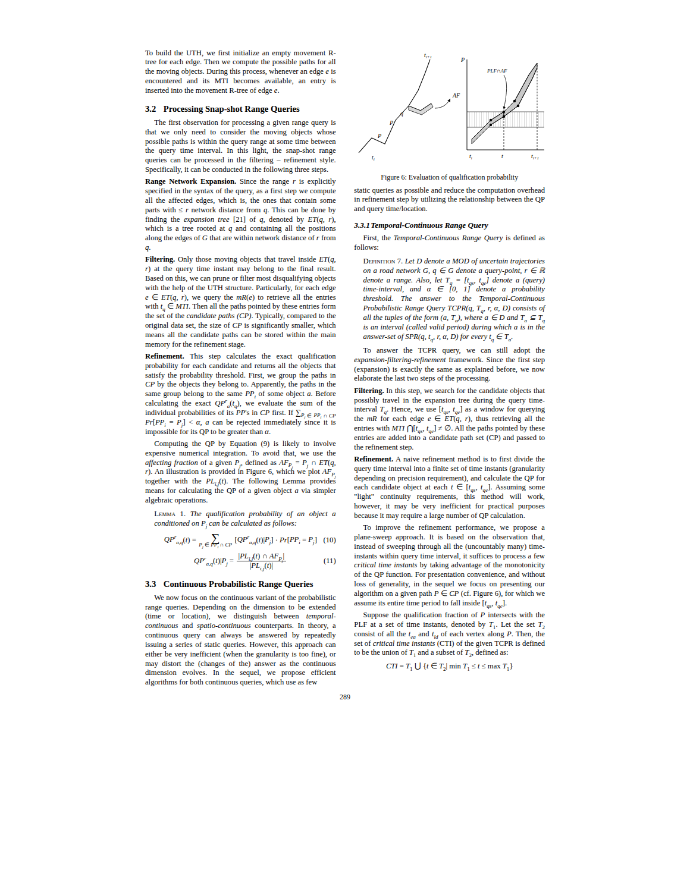To build the UTH, we first initialize an empty movement R-tree for each edge. Then we compute the possible paths for all the moving objects. During this process, whenever an edge e is encountered and its MTI becomes available, an entry is inserted into the movement R-tree of edge e.
3.2 Processing Snap-shot Range Queries
The first observation for processing a given range query is that we only need to consider the moving objects whose possible paths is within the query range at some time between the query time interval. In this light, the snap-shot range queries can be processed in the filtering – refinement style. Specifically, it can be conducted in the following three steps.
Range Network Expansion. Since the range r is explicitly specified in the syntax of the query, as a first step we compute all the affected edges, which is, the ones that contain some parts with ≤ r network distance from q. This can be done by finding the expansion tree [21] of q, denoted by ET(q, r), which is a tree rooted at q and containing all the positions along the edges of G that are within network distance of r from q.
Filtering. Only those moving objects that travel inside ET(q, r) at the query time instant may belong to the final result. Based on this, we can prune or filter most disqualifying objects with the help of the UTH structure. Particularly, for each edge e ∈ ET(q, r), we query the mR(e) to retrieve all the entries with tq ∈ MTI. Then all the paths pointed by these entries form the set of the candidate paths (CP). Typically, compared to the original data set, the size of CP is significantly smaller, which means all the candidate paths can be stored within the main memory for the refinement stage.
Refinement. This step calculates the exact qualification probability for each candidate and returns all the objects that satisfy the probability threshold. First, we group the paths in CP by the objects they belong to. Apparently, the paths in the same group belong to the same PPi of some object a. Before calculating the exact QPra(tq), we evaluate the sum of the individual probabilities of its PP's in CP first. If ∑Pj ∈ PPi ∩ CP Pr[PPi = Pj] < α, a can be rejected immediately since it is impossible for its QP to be greater than α.
Computing the QP by Equation (9) is likely to involve expensive numerical integration. To avoid that, we use the affecting fraction of a given Pj, defined as AFPj = Pj ∩ ET(q, r). An illustration is provided in Figure 6, which we plot AFPj together with the PLi,j(t). The following Lemma provides means for calculating the QP of a given object a via simpler algebraic operations.
Lemma 1. The qualification probability of an object a conditioned on Pj can be calculated as follows:
QPra,q(t) = ∑Pj ∈ PPi ∩ CP [QPra,q(t)|Pj] · Pr[PPi = Pj] (10)
QPra,q(t)|Pj = |PLi,j(t) ∩ AFPj| |PLi,j(t)| (11)
3.3 Continuous Probabilistic Range Queries
We now focus on the continuous variant of the probabilistic range queries. Depending on the dimension to be extended (time or location), we distinguish between temporal-continuous and spatio-continuous counterparts. In theory, a continuous query can always be answered by repeatedly issuing a series of static queries. However, this approach can either be very inefficient (when the granularity is too fine), or may distort the (changes of the) answer as the continuous dimension evolves. In the sequel, we propose efficient algorithms for both continuous queries, which use as few
q ti+1 ti P P AF P ti t ti+1 PLF∩AF
Figure 6: Evaluation of qualification probability
static queries as possible and reduce the computation overhead in refinement step by utilizing the relationship between the QP and query time/location.
3.3.1 Temporal-Continuous Range Query
First, the Temporal-Continuous Range Query is defined as follows:
Definition 7. Let D denote a MOD of uncertain trajectories on a road network G, q ∈ G denote a query-point, r ∈ ℝ denote a range. Also, let Tq = [tqs, tqe] denote a (query) time-interval, and α ∈ [0, 1] denote a probability threshold. The answer to the Temporal-Continuous Probabilistic Range Query TCPR(q, Tq, r, α, D) consists of all the tuples of the form (a, Ta), where a ∈ D and Ta ⊆ Tq is an interval (called valid period) during which a is in the answer-set of SPR(q, tq, r, α, D) for every tq ∈ Ta.
To answer the TCPR query, we can still adopt the expansion-filtering-refinement framework. Since the first step (expansion) is exactly the same as explained before, we now elaborate the last two steps of the processing.
Filtering. In this step, we search for the candidate objects that possibly travel in the expansion tree during the query time-interval Tq. Hence, we use [tqs, tqe] as a window for querying the mR for each edge e ∈ ET(q, r), thus retrieving all the entries with MTI ⋂[tqs, tqe] ≠ ∅. All the paths pointed by these entries are added into a candidate path set (CP) and passed to the refinement step.
Refinement. A naive refinement method is to first divide the query time interval into a finite set of time instants (granularity depending on precision requirement), and calculate the QP for each candidate object at each t ∈ [tqs, tqe]. Assuming some "light" continuity requirements, this method will work, however, it may be very inefficient for practical purposes because it may require a large number of QP calculation.
To improve the refinement performance, we propose a plane-sweep approach. It is based on the observation that, instead of sweeping through all the (uncountably many) time-instants within query time interval, it suffices to process a few critical time instants by taking advantage of the monotonicity of the QP function. For presentation convenience, and without loss of generality, in the sequel we focus on presenting our algorithm on a given path P ∈ CP (cf. Figure 6), for which we assume its entire time period to fall inside [tqs, tqe].
Suppose the qualification fraction of P intersects with the PLF at a set of time instants, denoted by T1. Let the set T2 consist of all the tea and tld of each vertex along P. Then, the set of critical time instants (CTI) of the given TCPR is defined to be the union of T1 and a subset of T2, defined as:
CTI = T1 ⋃ {t ∈ T2| min T1 ≤ t ≤ max T1}
289